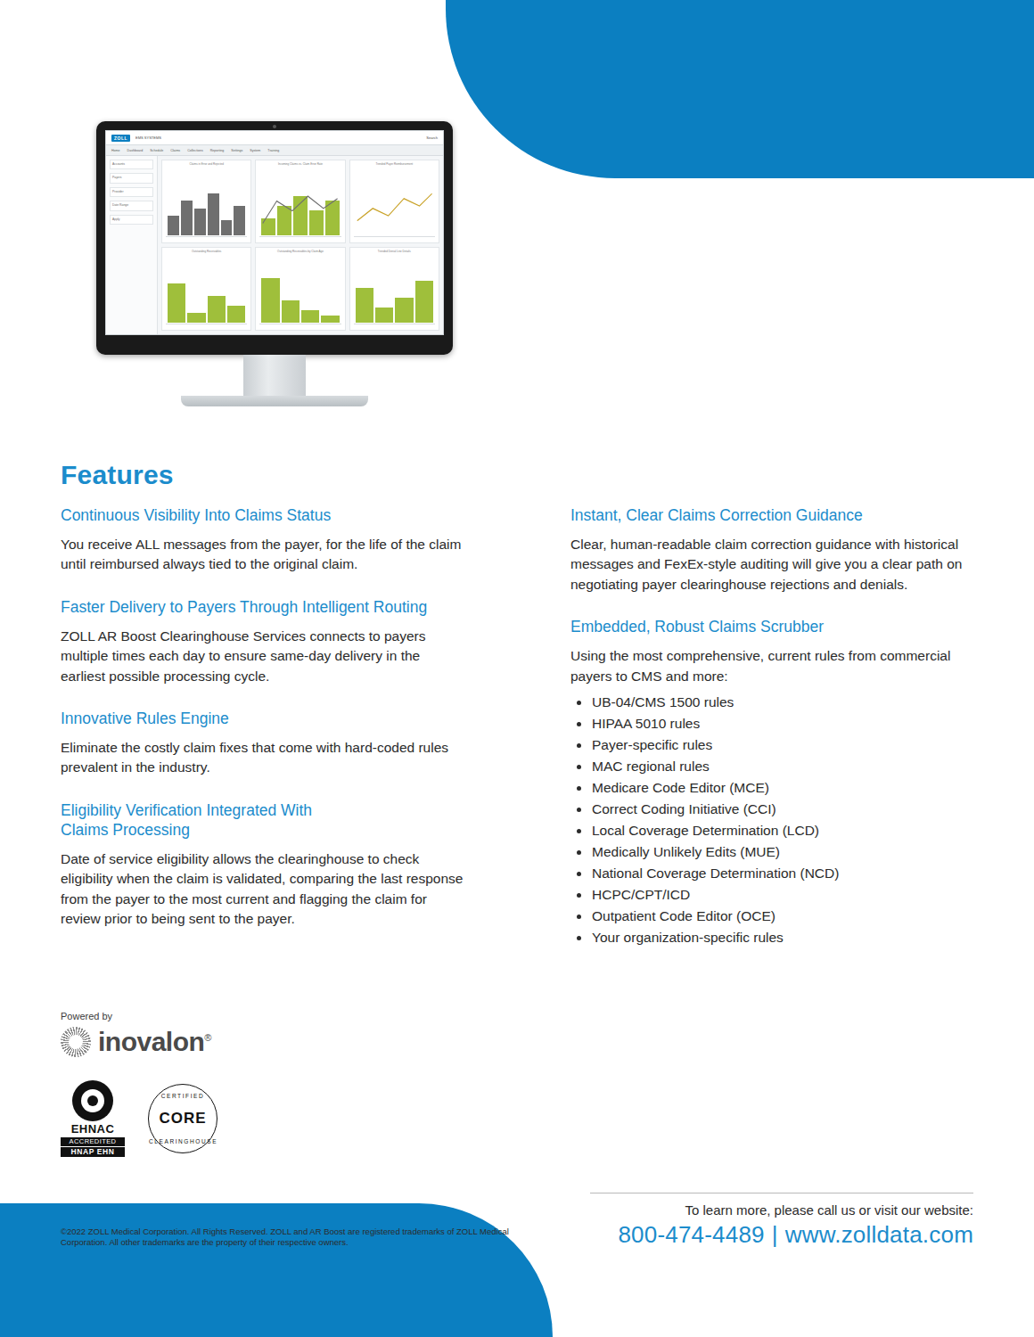ZOLL EMS SYSTEMS Search
Home Dashboard Schedule Claims Collections Reporting Settings System Training
Accounts
Payers
Provider
Date Range
Apply
Claims in Error and Rejected
Incoming Claims vs. Claim Error Rate
Trended Payer Reimbursement
Outstanding Receivables
Outstanding Receivables by Claim Age
Trended Denial Line Details
Features
Continuous Visibility Into Claims Status
You receive ALL messages from the payer, for the life of the claim until reimbursed always tied to the original claim.
Faster Delivery to Payers Through Intelligent Routing
ZOLL AR Boost Clearinghouse Services connects to payers multiple times each day to ensure same-day delivery in the earliest possible processing cycle.
Innovative Rules Engine
Eliminate the costly claim fixes that come with hard-coded rules prevalent in the industry.
Eligibility Verification Integrated With
Claims Processing
Date of service eligibility allows the clearinghouse to check eligibility when the claim is validated, comparing the last response from the payer to the most current and flagging the claim for review prior to being sent to the payer.
Instant, Clear Claims Correction Guidance
Clear, human-readable claim correction guidance with historical messages and FexEx-style auditing will give you a clear path on negotiating payer clearinghouse rejections and denials.
Embedded, Robust Claims Scrubber
Using the most comprehensive, current rules from commercial payers to CMS and more:
UB-04/CMS 1500 rules
HIPAA 5010 rules
Payer-specific rules
MAC regional rules
Medicare Code Editor (MCE)
Correct Coding Initiative (CCI)
Local Coverage Determination (LCD)
Medically Unlikely Edits (MUE)
National Coverage Determination (NCD)
HCPC/CPT/ICD
Outpatient Code Editor (OCE)
Your organization-specific rules
Powered by
inovalon®
EHNAC
ACCREDITED
HNAP EHN
CERTIFIED
CORE
CLEARINGHOUSE
©2022 ZOLL Medical Corporation. All Rights Reserved. ZOLL and AR Boost are registered trademarks of ZOLL Medical Corporation. All other trademarks are the property of their respective owners.
To learn more, please call us or visit our website:
800-474-4489|www.zolldata.com